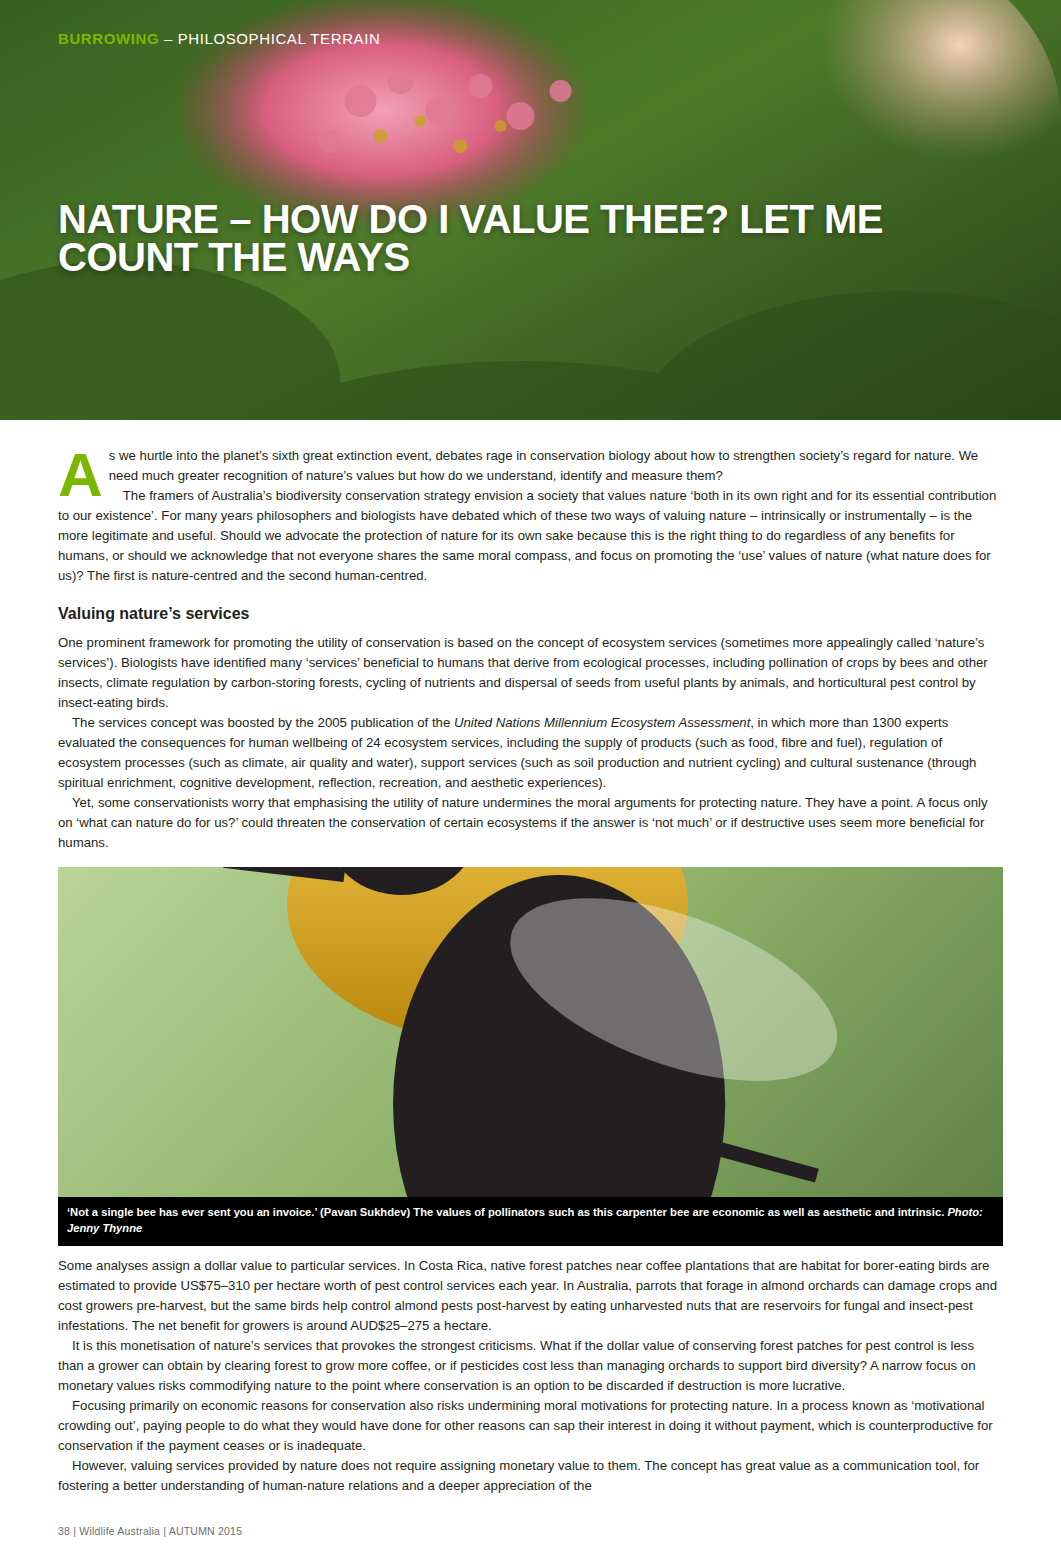BURROWING – PHILOSOPHICAL TERRAIN
‘People from a planet without flowers would think we must be mad with joy the whole time to have such things about us.’ (Iris Murdoch) These are the flowers of rusty carabeen (Aceratium ferrugineum), a rainforest tree of north Queensland. Photo: Tatiana Gerus
Nature – how do I value thee? Let me count the ways
Ecologists Gary Luck and Manu Saunders explore one of conservation’s most pressing issues – how to value nature and acknowledge that value in ways that have social and political force.
As we hurtle into the planet’s sixth great extinction event, debates rage in conservation biology about how to strengthen society’s regard for nature. We need much greater recognition of nature’s values but how do we understand, identify and measure them?
The framers of Australia’s biodiversity conservation strategy envision a society that values nature ‘both in its own right and for its essential contribution to our existence’. For many years philosophers and biologists have debated which of these two ways of valuing nature – intrinsically or instrumentally – is the more legitimate and useful. Should we advocate the protection of nature for its own sake because this is the right thing to do regardless of any benefits for humans, or should we acknowledge that not everyone shares the same moral compass, and focus on promoting the ‘use’ values of nature (what nature does for us)? The first is nature-centred and the second human-centred.
Valuing nature’s services
One prominent framework for promoting the utility of conservation is based on the concept of ecosystem services (sometimes more appealingly called ‘nature’s services’). Biologists have identified many ‘services’ beneficial to humans that derive from ecological processes, including pollination of crops by bees and other insects, climate regulation by carbon-storing forests, cycling of nutrients and dispersal of seeds from useful plants by animals, and horticultural pest control by insect-eating birds.
The services concept was boosted by the 2005 publication of the United Nations Millennium Ecosystem Assessment, in which more than 1300 experts evaluated the consequences for human wellbeing of 24 ecosystem services, including the supply of products (such as food, fibre and fuel), regulation of ecosystem processes (such as climate, air quality and water), support services (such as soil production and nutrient cycling) and cultural sustenance (through spiritual enrichment, cognitive development, reflection, recreation, and aesthetic experiences).
Yet, some conservationists worry that emphasising the utility of nature undermines the moral arguments for protecting nature. They have a point. A focus only on ‘what can nature do for us?’ could threaten the conservation of certain ecosystems if the answer is ‘not much’ or if destructive uses seem more beneficial for humans.
‘Not a single bee has ever sent you an invoice.’ (Pavan Sukhdev) The values of pollinators such as this carpenter bee are economic as well as aesthetic and intrinsic. Photo: Jenny Thynne
Some analyses assign a dollar value to particular services. In Costa Rica, native forest patches near coffee plantations that are habitat for borer-eating birds are estimated to provide US$75–310 per hectare worth of pest control services each year. In Australia, parrots that forage in almond orchards can damage crops and cost growers pre-harvest, but the same birds help control almond pests post-harvest by eating unharvested nuts that are reservoirs for fungal and insect-pest infestations. The net benefit for growers is around AUD$25–275 a hectare.
It is this monetisation of nature’s services that provokes the strongest criticisms. What if the dollar value of conserving forest patches for pest control is less than a grower can obtain by clearing forest to grow more coffee, or if pesticides cost less than managing orchards to support bird diversity? A narrow focus on monetary values risks commodifying nature to the point where conservation is an option to be discarded if destruction is more lucrative.
Focusing primarily on economic reasons for conservation also risks undermining moral motivations for protecting nature. In a process known as ‘motivational crowding out’, paying people to do what they would have done for other reasons can sap their interest in doing it without payment, which is counterproductive for conservation if the payment ceases or is inadequate.
However, valuing services provided by nature does not require assigning monetary value to them. The concept has great value as a communication tool, for fostering a better understanding of human-nature relations and a deeper appreciation of the
38 | Wildlife Australia | AUTUMN 2015